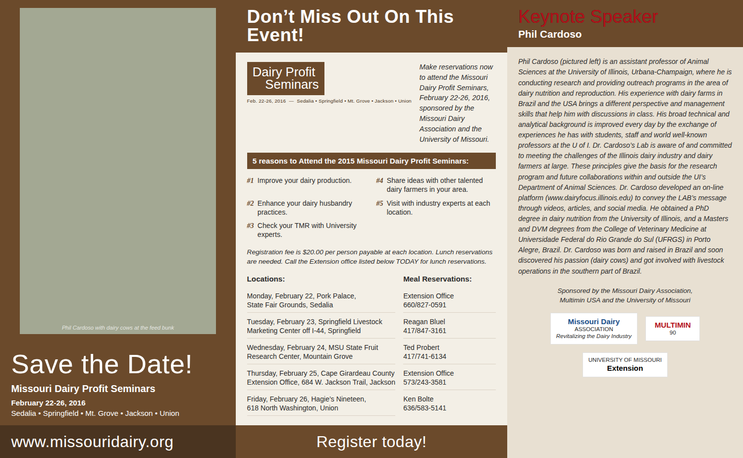Phil Cardoso with dairy cows at the feed bunk
Save the Date!
Missouri Dairy Profit Seminars
February 22-26, 2016
Sedalia • Springfield • Mt. Grove • Jackson • Union
www.missouridairy.org
Don’t Miss Out On This Event!
Dairy Profit Seminars
Feb. 22-26, 2016 — Sedalia • Springfield • Mt. Grove • Jackson • Union
Make reservations now to attend the Missouri Dairy Profit Seminars, February 22-26, 2016, sponsored by the Missouri Dairy Association and the University of Missouri.
5 reasons to Attend the 2015 Missouri Dairy Profit Seminars:
#1 Improve your dairy production.
#4 Share ideas with other talented dairy farmers in your area.
#2 Enhance your dairy husbandry practices.
#5 Visit with industry experts at each location.
#3 Check your TMR with University experts.
Registration fee is $20.00 per person payable at each location. Lunch reservations are needed. Call the Extension office listed below TODAY for lunch reservations.
Locations:
Meal Reservations:
Monday, February 22, Pork Palace,
State Fair Grounds, Sedalia
Extension Office
660/827-0591
Tuesday, February 23, Springfield Livestock
Marketing Center off I-44, Springfield
Reagan Bluel
417/847-3161
Wednesday, February 24, MSU State Fruit
Research Center, Mountain Grove
Ted Probert
417/741-6134
Thursday, February 25, Cape Girardeau County
Extension Office, 684 W. Jackson Trail, Jackson
Extension Office
573/243-3581
Friday, February 26, Hagie’s Nineteen,
618 North Washington, Union
Ken Bolte
636/583-5141
Register today!
Keynote Speaker
Phil Cardoso
Phil Cardoso (pictured left) is an assistant professor of Animal Sciences at the University of Illinois, Urbana-Champaign, where he is conducting research and providing outreach programs in the area of dairy nutrition and reproduction. His experience with dairy farms in Brazil and the USA brings a different perspective and management skills that help him with discussions in class. His broad technical and analytical background is improved every day by the exchange of experiences he has with students, staff and world well-known professors at the U of I. Dr. Cardoso’s Lab is aware of and committed to meeting the challenges of the Illinois dairy industry and dairy farmers at large. These principles give the basis for the research program and future collaborations within and outside the UI’s Department of Animal Sciences. Dr. Cardoso developed an on-line platform (www.dairyfocus.illinois.edu) to convey the LAB’s message through videos, articles, and social media. He obtained a PhD degree in dairy nutrition from the University of Illinois, and a Masters and DVM degrees from the College of Veterinary Medicine at Universidade Federal do Rio Grande do Sul (UFRGS) in Porto Alegre, Brazil. Dr. Cardoso was born and raised in Brazil and soon discovered his passion (dairy cows) and got involved with livestock operations in the southern part of Brazil.
Sponsored by the Missouri Dairy Association,
Multimin USA and the University of Missouri
Missouri Dairy ASSOCIATION
Revitalizing the Dairy Industry
MULTIMIN 90
UNIVERSITY OF MISSOURI
Extension